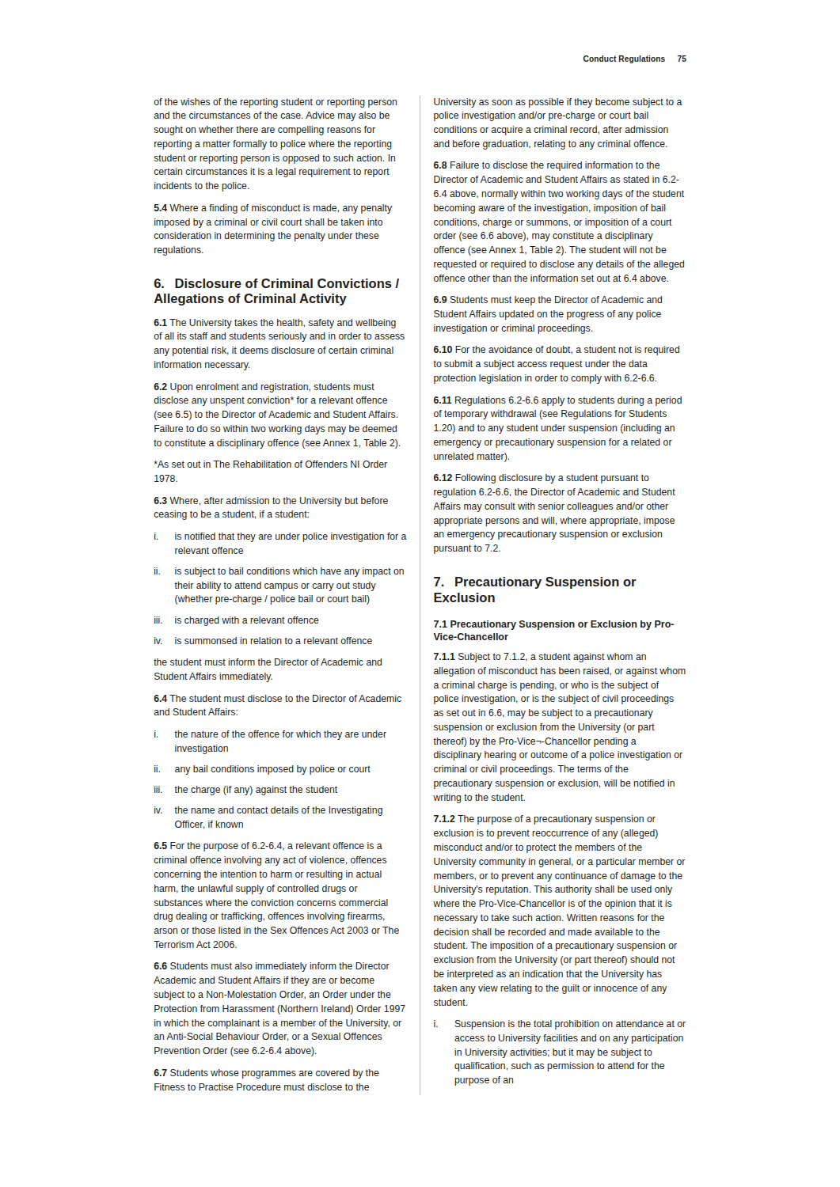Conduct Regulations 75
of the wishes of the reporting student or reporting person and the circumstances of the case. Advice may also be sought on whether there are compelling reasons for reporting a matter formally to police where the reporting student or reporting person is opposed to such action. In certain circumstances it is a legal requirement to report incidents to the police.
5.4 Where a finding of misconduct is made, any penalty imposed by a criminal or civil court shall be taken into consideration in determining the penalty under these regulations.
6. Disclosure of Criminal Convictions / Allegations of Criminal Activity
6.1 The University takes the health, safety and wellbeing of all its staff and students seriously and in order to assess any potential risk, it deems disclosure of certain criminal information necessary.
6.2 Upon enrolment and registration, students must disclose any unspent conviction* for a relevant offence (see 6.5) to the Director of Academic and Student Affairs. Failure to do so within two working days may be deemed to constitute a disciplinary offence (see Annex 1, Table 2).
*As set out in The Rehabilitation of Offenders NI Order 1978.
6.3 Where, after admission to the University but before ceasing to be a student, if a student:
is notified that they are under police investigation for a relevant offence
is subject to bail conditions which have any impact on their ability to attend campus or carry out study (whether pre-charge / police bail or court bail)
is charged with a relevant offence
is summonsed in relation to a relevant offence
the student must inform the Director of Academic and Student Affairs immediately.
6.4 The student must disclose to the Director of Academic and Student Affairs:
the nature of the offence for which they are under investigation
any bail conditions imposed by police or court
the charge (if any) against the student
the name and contact details of the Investigating Officer, if known
6.5 For the purpose of 6.2-6.4, a relevant offence is a criminal offence involving any act of violence, offences concerning the intention to harm or resulting in actual harm, the unlawful supply of controlled drugs or substances where the conviction concerns commercial drug dealing or trafficking, offences involving firearms, arson or those listed in the Sex Offences Act 2003 or The Terrorism Act 2006.
6.6 Students must also immediately inform the Director Academic and Student Affairs if they are or become subject to a Non-Molestation Order, an Order under the Protection from Harassment (Northern Ireland) Order 1997 in which the complainant is a member of the University, or an Anti-Social Behaviour Order, or a Sexual Offences Prevention Order (see 6.2-6.4 above).
6.7 Students whose programmes are covered by the Fitness to Practise Procedure must disclose to the University as soon as possible if they become subject to a police investigation and/or pre-charge or court bail conditions or acquire a criminal record, after admission and before graduation, relating to any criminal offence.
6.8 Failure to disclose the required information to the Director of Academic and Student Affairs as stated in 6.2-6.4 above, normally within two working days of the student becoming aware of the investigation, imposition of bail conditions, charge or summons, or imposition of a court order (see 6.6 above), may constitute a disciplinary offence (see Annex 1, Table 2). The student will not be requested or required to disclose any details of the alleged offence other than the information set out at 6.4 above.
6.9 Students must keep the Director of Academic and Student Affairs updated on the progress of any police investigation or criminal proceedings.
6.10 For the avoidance of doubt, a student not is required to submit a subject access request under the data protection legislation in order to comply with 6.2-6.6.
6.11 Regulations 6.2-6.6 apply to students during a period of temporary withdrawal (see Regulations for Students 1.20) and to any student under suspension (including an emergency or precautionary suspension for a related or unrelated matter).
6.12 Following disclosure by a student pursuant to regulation 6.2-6.6, the Director of Academic and Student Affairs may consult with senior colleagues and/or other appropriate persons and will, where appropriate, impose an emergency precautionary suspension or exclusion pursuant to 7.2.
7. Precautionary Suspension or Exclusion
7.1 Precautionary Suspension or Exclusion by Pro-Vice-Chancellor
7.1.1 Subject to 7.1.2, a student against whom an allegation of misconduct has been raised, or against whom a criminal charge is pending, or who is the subject of police investigation, or is the subject of civil proceedings as set out in 6.6, may be subject to a precautionary suspension or exclusion from the University (or part thereof) by the Pro-Vice¬-Chancellor pending a disciplinary hearing or outcome of a police investigation or criminal or civil proceedings. The terms of the precautionary suspension or exclusion, will be notified in writing to the student.
7.1.2 The purpose of a precautionary suspension or exclusion is to prevent reoccurrence of any (alleged) misconduct and/or to protect the members of the University community in general, or a particular member or members, or to prevent any continuance of damage to the University's reputation. This authority shall be used only where the Pro-Vice-Chancellor is of the opinion that it is necessary to take such action. Written reasons for the decision shall be recorded and made available to the student. The imposition of a precautionary suspension or exclusion from the University (or part thereof) should not be interpreted as an indication that the University has taken any view relating to the guilt or innocence of any student.
Suspension is the total prohibition on attendance at or access to University facilities and on any participation in University activities; but it may be subject to qualification, such as permission to attend for the purpose of an